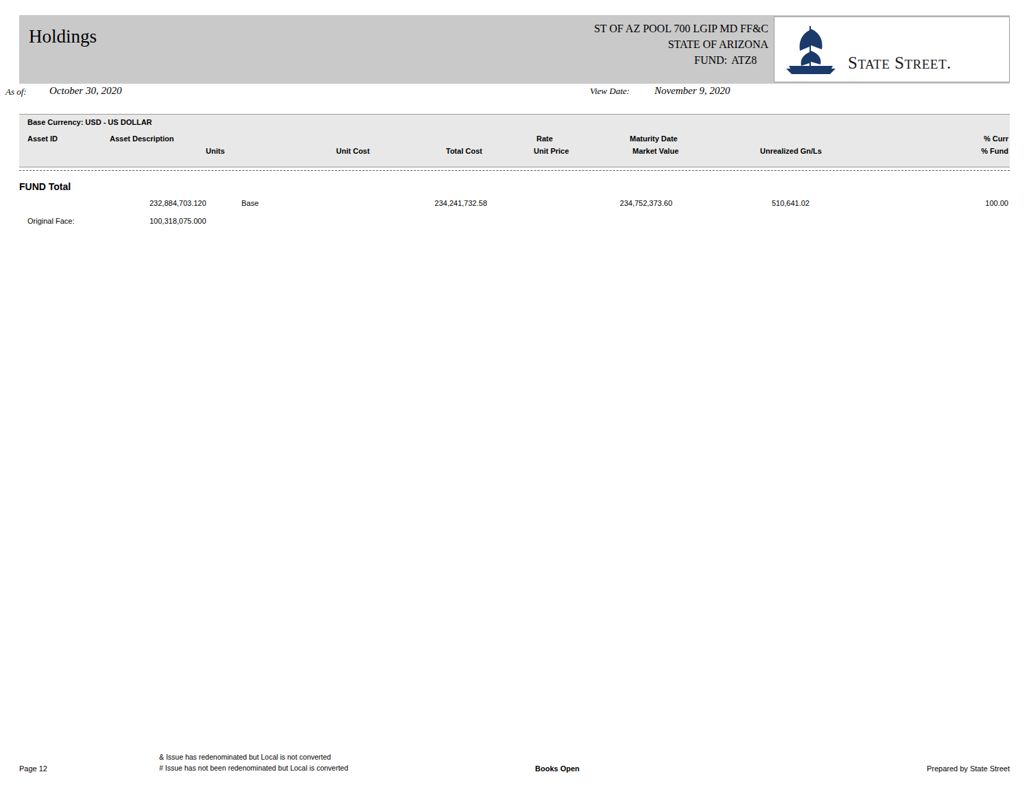Holdings
ST OF AZ POOL 700 LGIP MD FF&C
STATE OF ARIZONA
FUND: ATZ8
STATE STREET.
As of:
October 30, 2020
View Date:November 9, 2020
Base Currency: USD - US DOLLAR
Asset ID
Asset Description
Units
Unit Cost
Total Cost
Rate
Unit Price
Maturity Date
Market Value
Unrealized Gn/Ls
% Curr
% Fund
FUND Total
232,884,703.120
Base
234,241,732.58
234,752,373.60
510,641.02
100.00
Original Face:
100,318,075.000
& Issue has redenominated but Local is not converted
# Issue has not been redenominated but Local is converted
Page 12
Books Open
Prepared by State Street